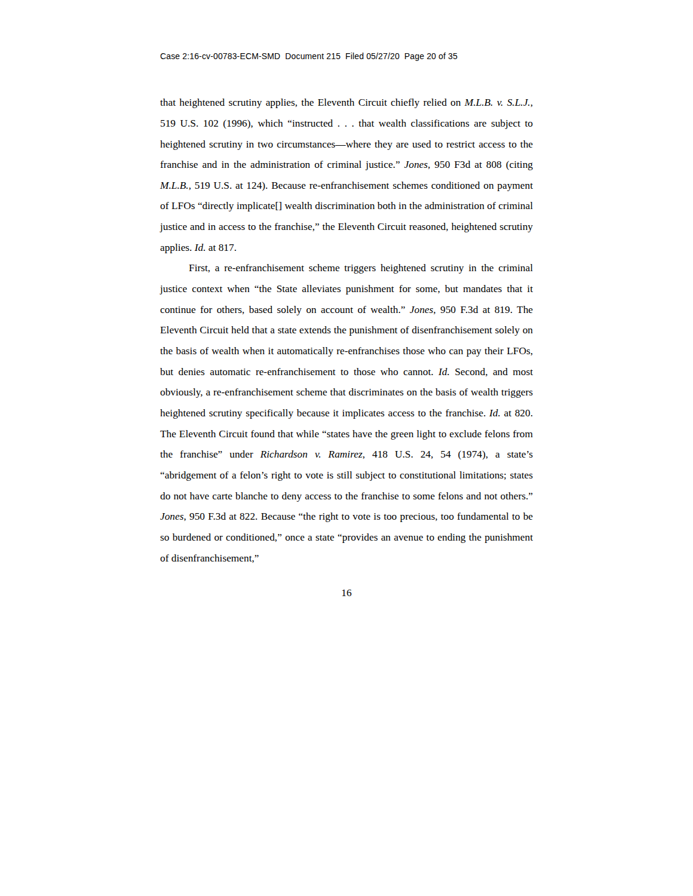Case 2:16-cv-00783-ECM-SMD Document 215 Filed 05/27/20 Page 20 of 35
that heightened scrutiny applies, the Eleventh Circuit chiefly relied on M.L.B. v. S.L.J., 519 U.S. 102 (1996), which “instructed . . . that wealth classifications are subject to heightened scrutiny in two circumstances—where they are used to restrict access to the franchise and in the administration of criminal justice.” Jones, 950 F3d at 808 (citing M.L.B., 519 U.S. at 124). Because re-enfranchisement schemes conditioned on payment of LFOs “directly implicate[] wealth discrimination both in the administration of criminal justice and in access to the franchise,” the Eleventh Circuit reasoned, heightened scrutiny applies. Id. at 817.
First, a re-enfranchisement scheme triggers heightened scrutiny in the criminal justice context when “the State alleviates punishment for some, but mandates that it continue for others, based solely on account of wealth.” Jones, 950 F.3d at 819. The Eleventh Circuit held that a state extends the punishment of disenfranchisement solely on the basis of wealth when it automatically re-enfranchises those who can pay their LFOs, but denies automatic re-enfranchisement to those who cannot. Id. Second, and most obviously, a re-enfranchisement scheme that discriminates on the basis of wealth triggers heightened scrutiny specifically because it implicates access to the franchise. Id. at 820. The Eleventh Circuit found that while “states have the green light to exclude felons from the franchise” under Richardson v. Ramirez, 418 U.S. 24, 54 (1974), a state’s “abridgement of a felon’s right to vote is still subject to constitutional limitations; states do not have carte blanche to deny access to the franchise to some felons and not others.” Jones, 950 F.3d at 822. Because “the right to vote is too precious, too fundamental to be so burdened or conditioned,” once a state “provides an avenue to ending the punishment of disenfranchisement,”
16